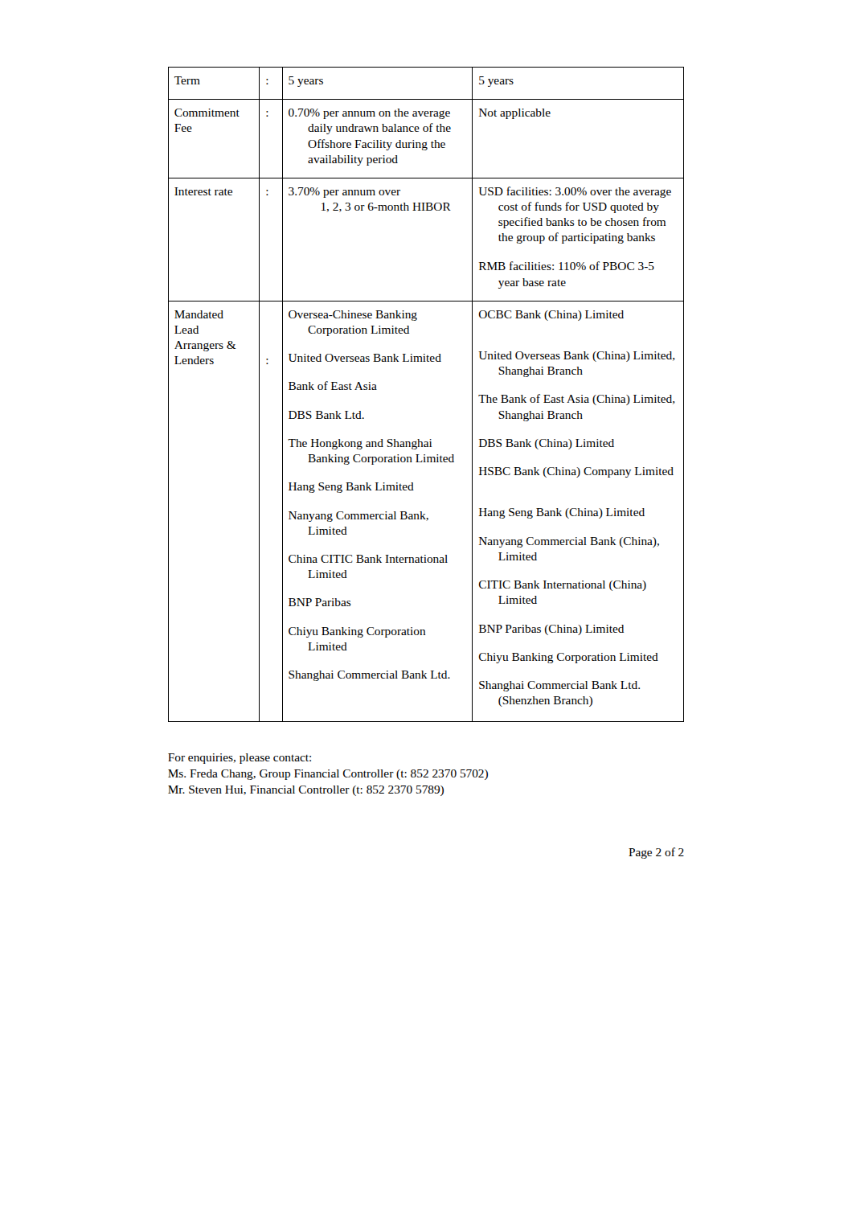| Term | : | 5 years | 5 years |
| Commitment Fee | : | 0.70% per annum on the average daily undrawn balance of the Offshore Facility during the availability period | Not applicable |
| Interest rate | : | 3.70% per annum over 1, 2, 3 or 6-month HIBOR | USD facilities: 3.00% over the average cost of funds for USD quoted by specified banks to be chosen from the group of participating banks RMB facilities: 110% of PBOC 3-5 year base rate |
| Mandated Lead Arrangers & Lenders | : | Oversea-Chinese Banking Corporation Limited United Overseas Bank Limited Bank of East Asia DBS Bank Ltd. The Hongkong and Shanghai Banking Corporation Limited Hang Seng Bank Limited Nanyang Commercial Bank, Limited China CITIC Bank International Limited BNP Paribas Chiyu Banking Corporation Limited Shanghai Commercial Bank Ltd. | OCBC Bank (China) Limited United Overseas Bank (China) Limited, Shanghai Branch The Bank of East Asia (China) Limited, Shanghai Branch DBS Bank (China) Limited HSBC Bank (China) Company Limited Hang Seng Bank (China) Limited Nanyang Commercial Bank (China), Limited CITIC Bank International (China) Limited BNP Paribas (China) Limited Chiyu Banking Corporation Limited Shanghai Commercial Bank Ltd. (Shenzhen Branch) |
For enquiries, please contact:
Ms. Freda Chang, Group Financial Controller (t: 852 2370 5702)
Mr. Steven Hui, Financial Controller (t: 852 2370 5789)
Page 2 of 2